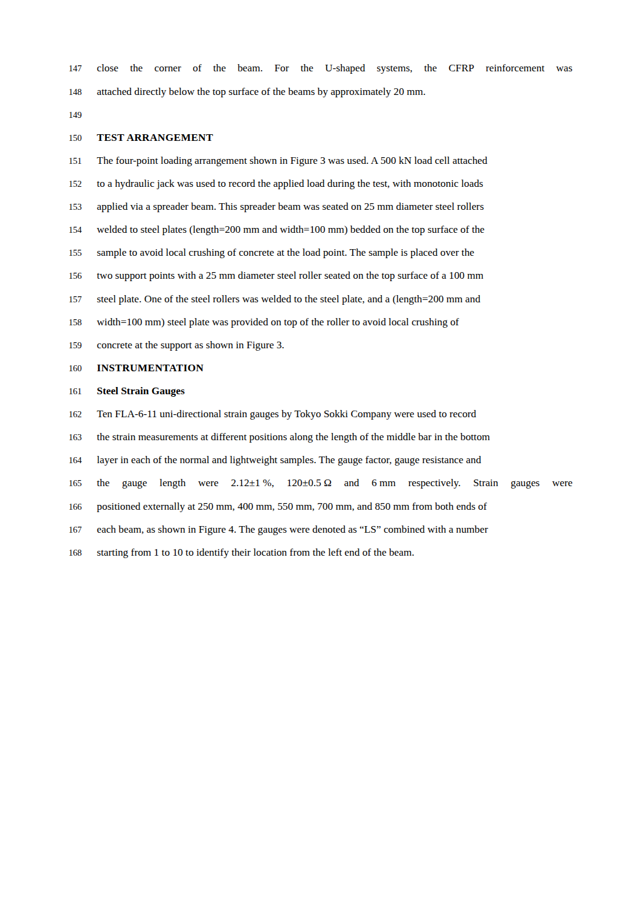147
close the corner of the beam. For the U-shaped systems, the CFRP reinforcement was
148
attached directly below the top surface of the beams by approximately 20 mm.
149
150
TEST ARRANGEMENT
151
The four-point loading arrangement shown in Figure 3 was used. A 500 kN load cell attached
152
to a hydraulic jack was used to record the applied load during the test, with monotonic loads
153
applied via a spreader beam. This spreader beam was seated on 25 mm diameter steel rollers
154
welded to steel plates (length=200 mm and width=100 mm) bedded on the top surface of the
155
sample to avoid local crushing of concrete at the load point. The sample is placed over the
156
two support points with a 25 mm diameter steel roller seated on the top surface of a 100 mm
157
steel plate. One of the steel rollers was welded to the steel plate, and a (length=200 mm and
158
width=100 mm) steel plate was provided on top of the roller to avoid local crushing of
159
concrete at the support as shown in Figure 3.
160
INSTRUMENTATION
161
Steel Strain Gauges
162
Ten FLA-6-11 uni-directional strain gauges by Tokyo Sokki Company were used to record
163
the strain measurements at different positions along the length of the middle bar in the bottom
164
layer in each of the normal and lightweight samples. The gauge factor, gauge resistance and
165
the gauge length were 2.12±1 %, 120±0.5 Ω and 6 mm respectively. Strain gauges were
166
positioned externally at 250 mm, 400 mm, 550 mm, 700 mm, and 850 mm from both ends of
167
each beam, as shown in Figure 4. The gauges were denoted as “LS” combined with a number
168
starting from 1 to 10 to identify their location from the left end of the beam.